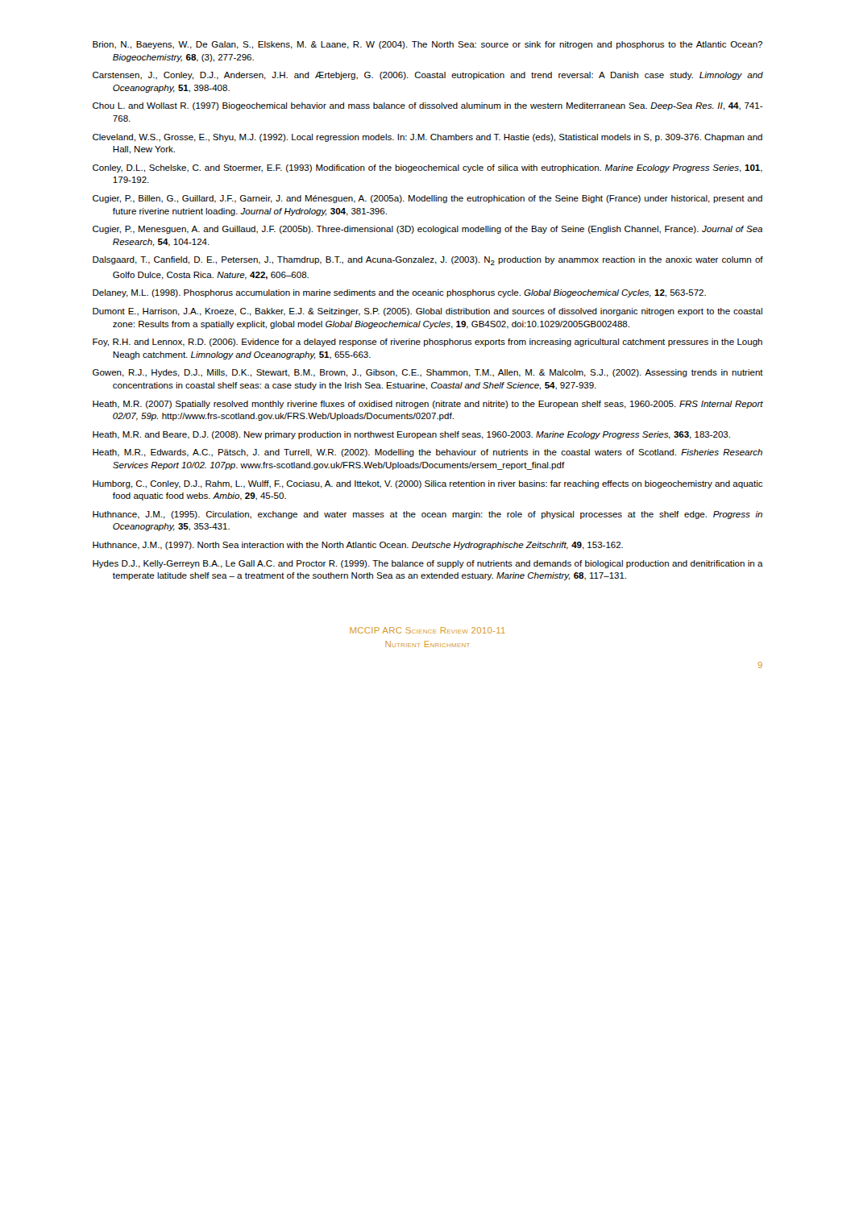Brion, N., Baeyens, W., De Galan, S., Elskens, M. & Laane, R. W (2004). The North Sea: source or sink for nitrogen and phosphorus to the Atlantic Ocean? Biogeochemistry, 68, (3), 277-296.
Carstensen, J., Conley, D.J., Andersen, J.H. and Ærtebjerg, G. (2006). Coastal eutropication and trend reversal: A Danish case study. Limnology and Oceanography, 51, 398-408.
Chou L. and Wollast R. (1997) Biogeochemical behavior and mass balance of dissolved aluminum in the western Mediterranean Sea. Deep-Sea Res. II, 44, 741-768.
Cleveland, W.S., Grosse, E., Shyu, M.J. (1992). Local regression models. In: J.M. Chambers and T. Hastie (eds), Statistical models in S, p. 309-376. Chapman and Hall, New York.
Conley, D.L., Schelske, C. and Stoermer, E.F. (1993) Modification of the biogeochemical cycle of silica with eutrophication. Marine Ecology Progress Series, 101, 179-192.
Cugier, P., Billen, G., Guillard, J.F., Garneir, J. and Ménesguen, A. (2005a). Modelling the eutrophication of the Seine Bight (France) under historical, present and future riverine nutrient loading. Journal of Hydrology, 304, 381-396.
Cugier, P., Menesguen, A. and Guillaud, J.F. (2005b). Three-dimensional (3D) ecological modelling of the Bay of Seine (English Channel, France). Journal of Sea Research, 54, 104-124.
Dalsgaard, T., Canfield, D. E., Petersen, J., Thamdrup, B.T., and Acuna-Gonzalez, J. (2003). N2 production by anammox reaction in the anoxic water column of Golfo Dulce, Costa Rica. Nature, 422, 606–608.
Delaney, M.L. (1998). Phosphorus accumulation in marine sediments and the oceanic phosphorus cycle. Global Biogeochemical Cycles, 12, 563-572.
Dumont E., Harrison, J.A., Kroeze, C., Bakker, E.J. & Seitzinger, S.P. (2005). Global distribution and sources of dissolved inorganic nitrogen export to the coastal zone: Results from a spatially explicit, global model Global Biogeochemical Cycles, 19, GB4S02, doi:10.1029/2005GB002488.
Foy, R.H. and Lennox, R.D. (2006). Evidence for a delayed response of riverine phosphorus exports from increasing agricultural catchment pressures in the Lough Neagh catchment. Limnology and Oceanography, 51, 655-663.
Gowen, R.J., Hydes, D.J., Mills, D.K., Stewart, B.M., Brown, J., Gibson, C.E., Shammon, T.M., Allen, M. & Malcolm, S.J., (2002). Assessing trends in nutrient concentrations in coastal shelf seas: a case study in the Irish Sea. Estuarine, Coastal and Shelf Science, 54, 927-939.
Heath, M.R. (2007) Spatially resolved monthly riverine fluxes of oxidised nitrogen (nitrate and nitrite) to the European shelf seas, 1960-2005. FRS Internal Report 02/07, 59p. http://www.frs-scotland.gov.uk/FRS.Web/Uploads/Documents/0207.pdf.
Heath, M.R. and Beare, D.J. (2008). New primary production in northwest European shelf seas, 1960-2003. Marine Ecology Progress Series, 363, 183-203.
Heath, M.R., Edwards, A.C., Pätsch, J. and Turrell, W.R. (2002). Modelling the behaviour of nutrients in the coastal waters of Scotland. Fisheries Research Services Report 10/02. 107pp. www.frs-scotland.gov.uk/FRS.Web/Uploads/Documents/ersem_report_final.pdf
Humborg, C., Conley, D.J., Rahm, L., Wulff, F., Cociasu, A. and Ittekot, V. (2000) Silica retention in river basins: far reaching effects on biogeochemistry and aquatic food aquatic food webs. Ambio, 29, 45‑50.
Huthnance, J.M., (1995). Circulation, exchange and water masses at the ocean margin: the role of physical processes at the shelf edge. Progress in Oceanography, 35, 353-431.
Huthnance, J.M., (1997). North Sea interaction with the North Atlantic Ocean. Deutsche Hydrographische Zeitschrift, 49, 153-162.
Hydes D.J., Kelly-Gerreyn B.A., Le Gall A.C. and Proctor R. (1999). The balance of supply of nutrients and demands of biological production and denitrification in a temperate latitude shelf sea – a treatment of the southern North Sea as an extended estuary. Marine Chemistry, 68, 117–131.
MCCIP ARC Science Review 2010-11
Nutrient Enrichment
9